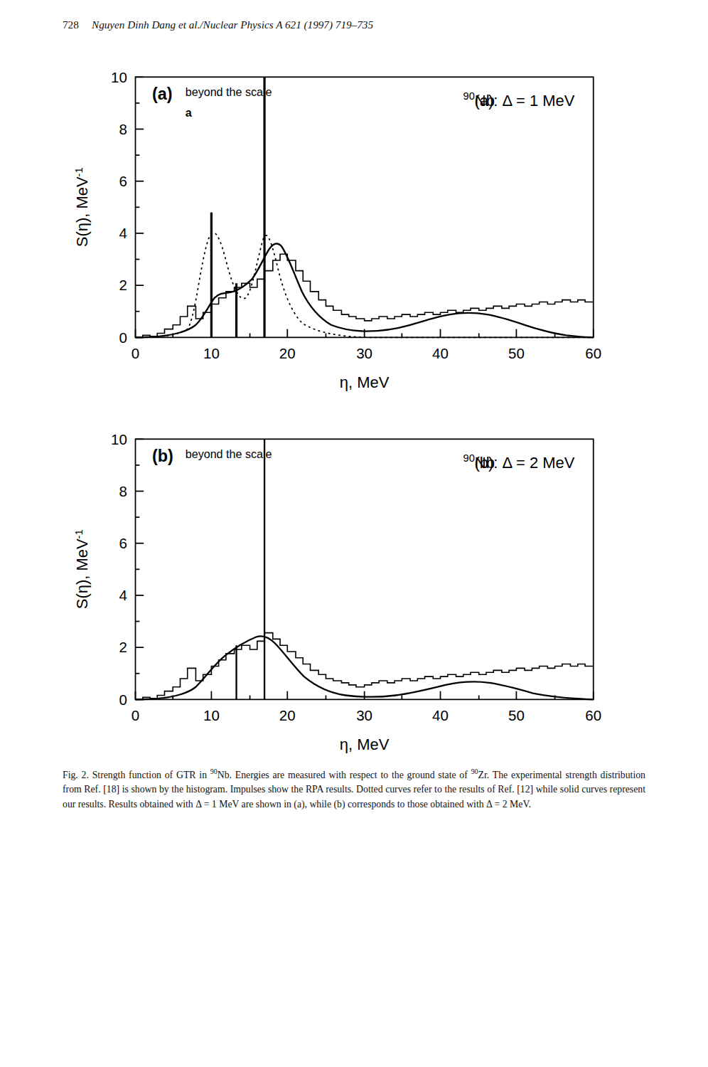728 Nguyen Dinh Dang et al./Nuclear Physics A 621 (1997) 719–735
Panel (a): Strength function S(η) of the Gamow–Teller resonance in niobium-90 for Δ = 1 MeV Vertical axis S(η) in inverse MeV from 0 to 10; horizontal axis η in MeV from 0 to 60. A histogram of experimental strength, RPA impulses, a dotted curve from Ref. 12 and a solid curve of the authors' results are shown, with a main peak near 17 MeV. 0 2 4 6 8 10 0 10 20 30 40 50 60 η, MeV S(η), MeV-1 (a) beyond the scale a 90Nb (a): Δ = 1 MeV Panel (b): Strength function S(η) of the Gamow–Teller resonance in niobium-90 for Δ = 2 MeV Vertical axis S(η) in inverse MeV from 0 to 10; horizontal axis η in MeV from 0 to 60. Experimental histogram and a solid theoretical curve peaking near 17 MeV at about 2.4 inverse MeV, with two vertical impulse lines near 13 and 17 MeV. 0 2 4 6 8 10 0 10 20 30 40 50 60 η, MeV S(η), MeV-1 (b) beyond the scale 90Nb (b): Δ = 2 MeV
Fig. 2. Strength function of GTR in 90Nb. Energies are measured with respect to the ground state of 90Zr. The experimental strength distribution from Ref. [18] is shown by the histogram. Impulses show the RPA results. Dotted curves refer to the results of Ref. [12] while solid curves represent our results. Results obtained with Δ = 1 MeV are shown in (a), while (b) corresponds to those obtained with Δ = 2 MeV.